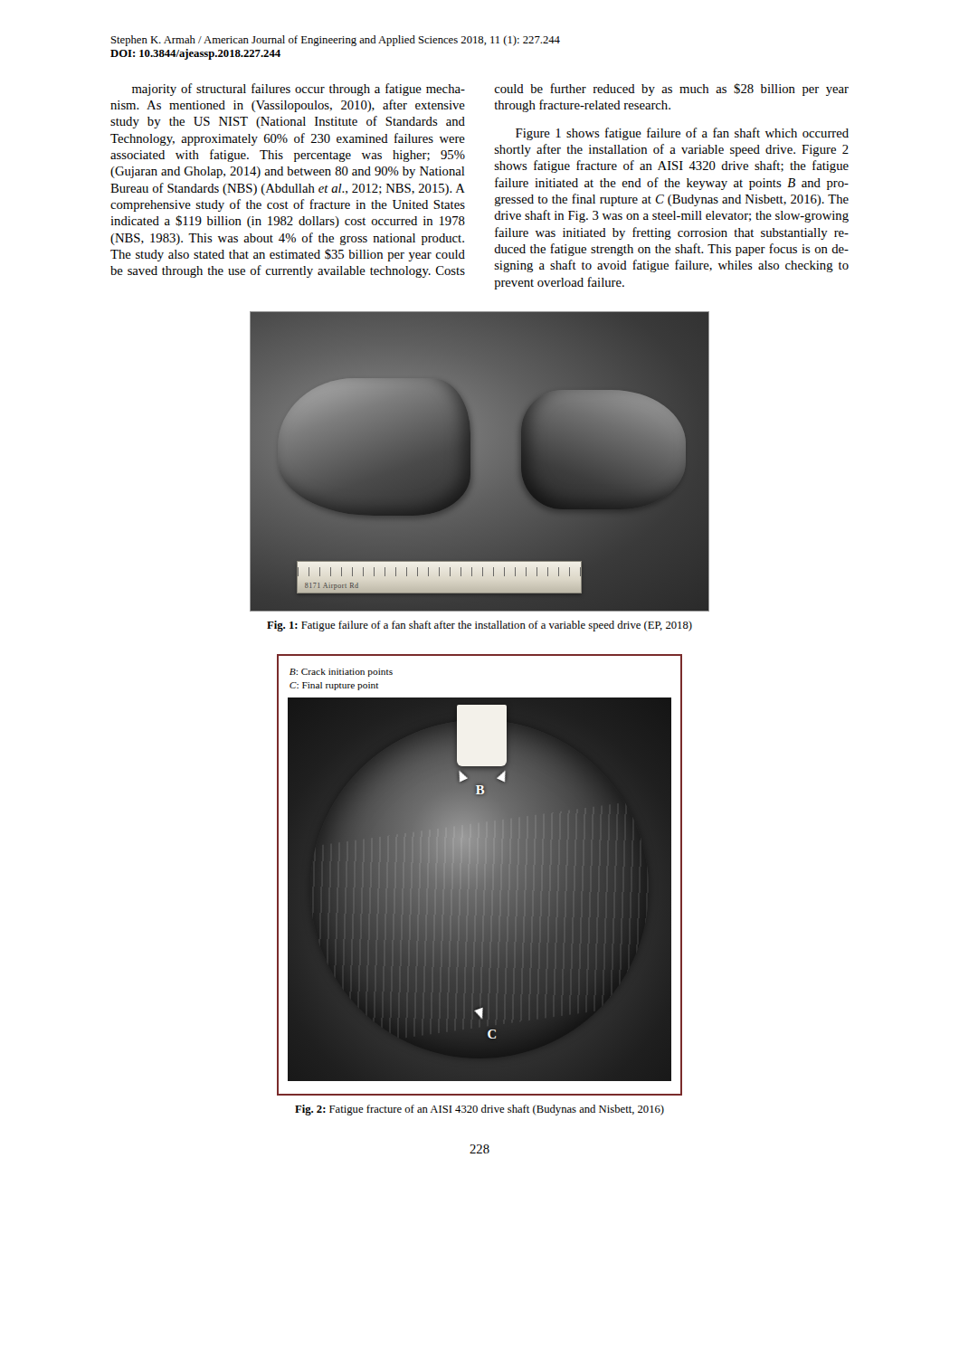Stephen K. Armah / American Journal of Engineering and Applied Sciences 2018, 11 (1): 227.244 DOI: 10.3844/ajeassp.2018.227.244
majority of structural failures occur through a fatigue mechanism. As mentioned in (Vassilopoulos, 2010), after extensive study by the US NIST (National Institute of Standards and Technology, approximately 60% of 230 examined failures were associated with fatigue. This percentage was higher; 95% (Gujaran and Gholap, 2014) and between 80 and 90% by National Bureau of Standards (NBS) (Abdullah et al., 2012; NBS, 2015). A comprehensive study of the cost of fracture in the United States indicated a $119 billion (in 1982 dollars) cost occurred in 1978 (NBS, 1983). This was about 4% of the gross national product. The study also stated that an estimated $35 billion per year could be saved through the use of currently available technology. Costs could be further reduced by as much as $28 billion per year through fracture-related research.
Figure 1 shows fatigue failure of a fan shaft which occurred shortly after the installation of a variable speed drive. Figure 2 shows fatigue fracture of an AISI 4320 drive shaft; the fatigue failure initiated at the end of the keyway at points B and progressed to the final rupture at C (Budynas and Nisbett, 2016). The drive shaft in Fig. 3 was on a steel-mill elevator; the slow-growing failure was initiated by fretting corrosion that substantially reduced the fatigue strength on the shaft. This paper focus is on designing a shaft to avoid fatigue failure, whiles also checking to prevent overload failure.
8171 Airport Rd
Fig. 1: Fatigue failure of a fan shaft after the installation of a variable speed drive (EP, 2018)
B: Crack initiation points
C: Final rupture point
B
C
Fig. 2: Fatigue fracture of an AISI 4320 drive shaft (Budynas and Nisbett, 2016)
228